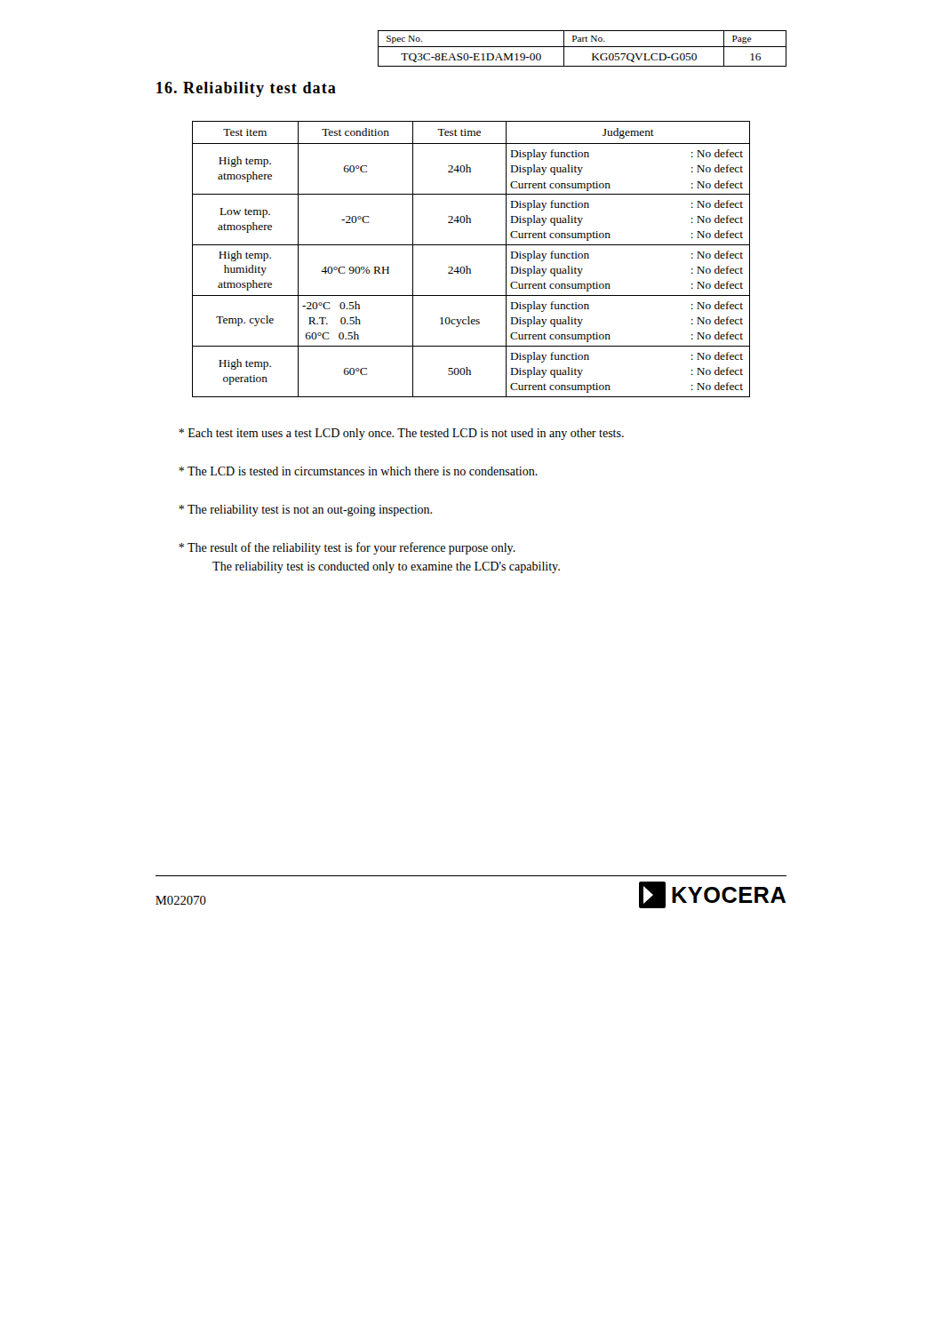| Spec No. | Part No. | Page |
| TQ3C-8EAS0-E1DAM19-00 | KG057QVLCD-G050 | 16 |
16. Reliability test data
| Test item | Test condition | Test time | Judgement |
| --- | --- | --- | --- |
| High temp. atmosphere | 60°C | 240h | Display function : No defect Display quality : No defect Current consumption : No defect |
| Low temp. atmosphere | -20°C | 240h | Display function : No defect Display quality : No defect Current consumption : No defect |
| High temp. humidity atmosphere | 40°C 90% RH | 240h | Display function : No defect Display quality : No defect Current consumption : No defect |
| Temp. cycle | -20°C 0.5h R.T. 0.5h 60°C 0.5h | 10cycles | Display function : No defect Display quality : No defect Current consumption : No defect |
| High temp. operation | 60°C | 500h | Display function : No defect Display quality : No defect Current consumption : No defect |
* Each test item uses a test LCD only once. The tested LCD is not used in any other tests.
* The LCD is tested in circumstances in which there is no condensation.
* The reliability test is not an out-going inspection.
* The result of the reliability test is for your reference purpose only. The reliability test is conducted only to examine the LCD's capability.
M022070
KYOCERA